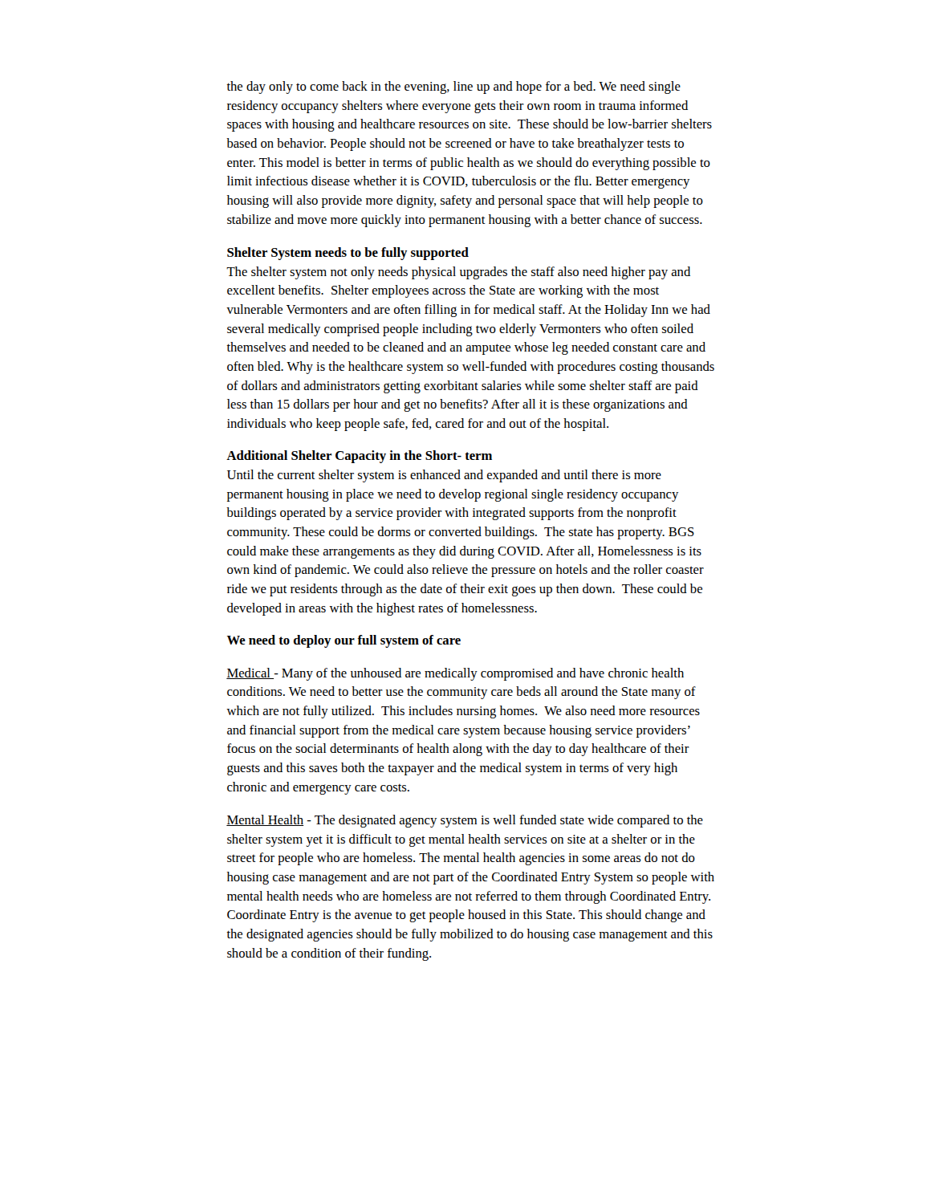the day only to come back in the evening, line up and hope for a bed. We need single residency occupancy shelters where everyone gets their own room in trauma informed spaces with housing and healthcare resources on site. These should be low-barrier shelters based on behavior. People should not be screened or have to take breathalyzer tests to enter. This model is better in terms of public health as we should do everything possible to limit infectious disease whether it is COVID, tuberculosis or the flu. Better emergency housing will also provide more dignity, safety and personal space that will help people to stabilize and move more quickly into permanent housing with a better chance of success.
Shelter System needs to be fully supported
The shelter system not only needs physical upgrades the staff also need higher pay and excellent benefits. Shelter employees across the State are working with the most vulnerable Vermonters and are often filling in for medical staff. At the Holiday Inn we had several medically comprised people including two elderly Vermonters who often soiled themselves and needed to be cleaned and an amputee whose leg needed constant care and often bled. Why is the healthcare system so well-funded with procedures costing thousands of dollars and administrators getting exorbitant salaries while some shelter staff are paid less than 15 dollars per hour and get no benefits? After all it is these organizations and individuals who keep people safe, fed, cared for and out of the hospital.
Additional Shelter Capacity in the Short- term
Until the current shelter system is enhanced and expanded and until there is more permanent housing in place we need to develop regional single residency occupancy buildings operated by a service provider with integrated supports from the nonprofit community. These could be dorms or converted buildings. The state has property. BGS could make these arrangements as they did during COVID. After all, Homelessness is its own kind of pandemic. We could also relieve the pressure on hotels and the roller coaster ride we put residents through as the date of their exit goes up then down. These could be developed in areas with the highest rates of homelessness.
We need to deploy our full system of care
Medical - Many of the unhoused are medically compromised and have chronic health conditions. We need to better use the community care beds all around the State many of which are not fully utilized. This includes nursing homes. We also need more resources and financial support from the medical care system because housing service providers’ focus on the social determinants of health along with the day to day healthcare of their guests and this saves both the taxpayer and the medical system in terms of very high chronic and emergency care costs.
Mental Health - The designated agency system is well funded state wide compared to the shelter system yet it is difficult to get mental health services on site at a shelter or in the street for people who are homeless. The mental health agencies in some areas do not do housing case management and are not part of the Coordinated Entry System so people with mental health needs who are homeless are not referred to them through Coordinated Entry. Coordinate Entry is the avenue to get people housed in this State. This should change and the designated agencies should be fully mobilized to do housing case management and this should be a condition of their funding.